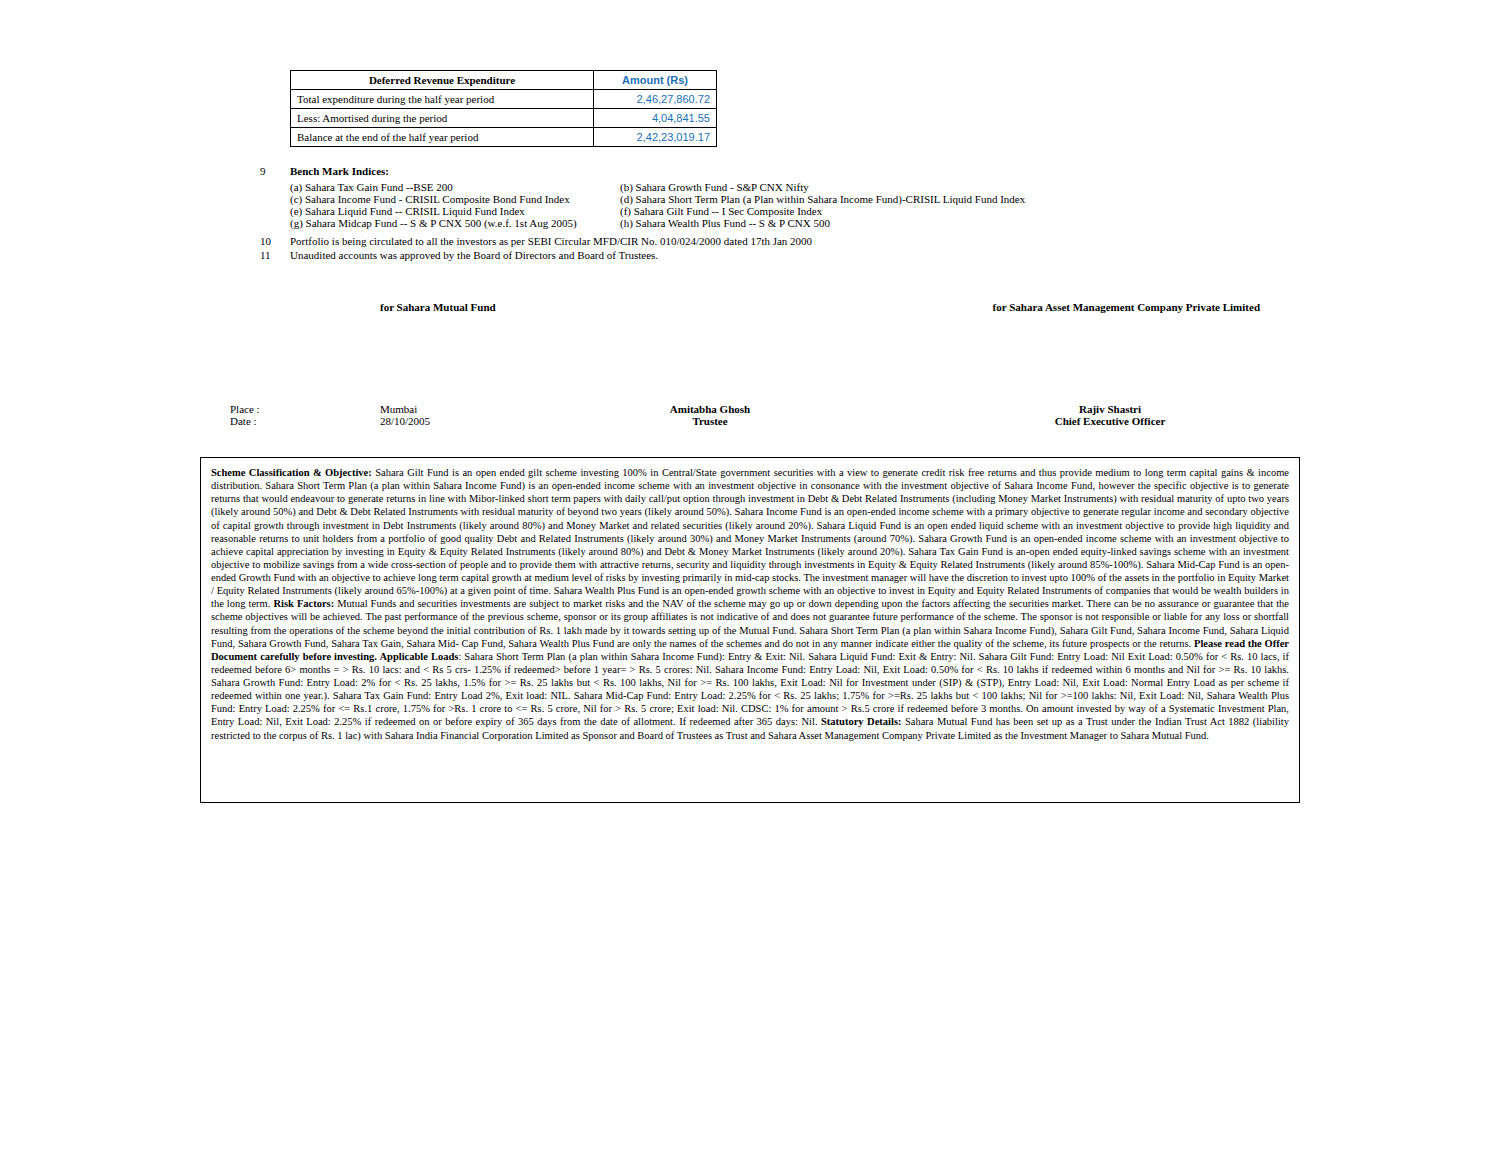| Deferred Revenue Expenditure | Amount (Rs) |
| --- | --- |
| Total expenditure during the half year period | 2,46,27,860.72 |
| Less: Amortised during the period | 4,04,841.55 |
| Balance at the end of the half year period | 2,42,23,019.17 |
9
Bench Mark Indices:
(a) Sahara Tax Gain Fund --BSE 200
(b) Sahara Growth Fund - S&P CNX Nifty
(c) Sahara Income Fund - CRISIL Composite Bond Fund Index
(d) Sahara Short Term Plan (a Plan within Sahara Income Fund)-CRISIL Liquid Fund Index
(e) Sahara Liquid Fund -- CRISIL Liquid Fund Index
(f) Sahara Gilt Fund -- I Sec Composite Index
(g) Sahara Midcap Fund -- S & P CNX 500 (w.e.f. 1st Aug 2005)
(h) Sahara Wealth Plus Fund -- S & P CNX 500
10
Portfolio is being circulated to all the investors as per SEBI Circular MFD/CIR No. 010/024/2000 dated 17th Jan 2000
11
Unaudited accounts was approved by the Board of Directors and Board of Trustees.
for Sahara Mutual Fund
for Sahara Asset Management Company Private Limited
Place :
Mumbai
Amitabha Ghosh
Rajiv Shastri
Date :
28/10/2005
Trustee
Chief Executive Officer
Scheme Classification & Objective: Sahara Gilt Fund is an open ended gilt scheme investing 100% in Central/State government securities with a view to generate credit risk free returns and thus provide medium to long term capital gains & income distribution. Sahara Short Term Plan (a plan within Sahara Income Fund) is an open-ended income scheme with an investment objective in consonance with the investment objective of Sahara Income Fund, however the specific objective is to generate returns that would endeavour to generate returns in line with Mibor-linked short term papers with daily call/put option through investment in Debt & Debt Related Instruments (including Money Market Instruments) with residual maturity of upto two years (likely around 50%) and Debt & Debt Related Instruments with residual maturity of beyond two years (likely around 50%). Sahara Income Fund is an open-ended income scheme with a primary objective to generate regular income and secondary objective of capital growth through investment in Debt Instruments (likely around 80%) and Money Market and related securities (likely around 20%). Sahara Liquid Fund is an open ended liquid scheme with an investment objective to provide high liquidity and reasonable returns to unit holders from a portfolio of good quality Debt and Related Instruments (likely around 30%) and Money Market Instruments (around 70%). Sahara Growth Fund is an open-ended income scheme with an investment objective to achieve capital appreciation by investing in Equity & Equity Related Instruments (likely around 80%) and Debt & Money Market Instruments (likely around 20%). Sahara Tax Gain Fund is an-open ended equity-linked savings scheme with an investment objective to mobilize savings from a wide cross-section of people and to provide them with attractive returns, security and liquidity through investments in Equity & Equity Related Instruments (likely around 85%-100%). Sahara Mid-Cap Fund is an open-ended Growth Fund with an objective to achieve long term capital growth at medium level of risks by investing primarily in mid-cap stocks. The investment manager will have the discretion to invest upto 100% of the assets in the portfolio in Equity Market / Equity Related Instruments (likely around 65%-100%) at a given point of time. Sahara Wealth Plus Fund is an open-ended growth scheme with an objective to invest in Equity and Equity Related Instruments of companies that would be wealth builders in the long term. Risk Factors: Mutual Funds and securities investments are subject to market risks and the NAV of the scheme may go up or down depending upon the factors affecting the securities market. There can be no assurance or guarantee that the scheme objectives will be achieved. The past performance of the previous scheme, sponsor or its group affiliates is not indicative of and does not guarantee future performance of the scheme. The sponsor is not responsible or liable for any loss or shortfall resulting from the operations of the scheme beyond the initial contribution of Rs. 1 lakh made by it towards setting up of the Mutual Fund. Sahara Short Term Plan (a plan within Sahara Income Fund), Sahara Gilt Fund, Sahara Income Fund, Sahara Liquid Fund, Sahara Growth Fund, Sahara Tax Gain, Sahara Mid- Cap Fund, Sahara Wealth Plus Fund are only the names of the schemes and do not in any manner indicate either the quality of the scheme, its future prospects or the returns. Please read the Offer Document carefully before investing. Applicable Loads: Sahara Short Term Plan (a plan within Sahara Income Fund): Entry & Exit: Nil. Sahara Liquid Fund: Exit & Entry: Nil. Sahara Gilt Fund: Entry Load: Nil Exit Load: 0.50% for < Rs. 10 lacs, if redeemed before 6> months = > Rs. 10 lacs: and < Rs 5 crs- 1.25% if redeemed> before 1 year= > Rs. 5 crores: Nil. Sahara Income Fund: Entry Load: Nil, Exit Load: 0.50% for < Rs. 10 lakhs if redeemed within 6 months and Nil for >= Rs. 10 lakhs. Sahara Growth Fund: Entry Load: 2% for < Rs. 25 lakhs, 1.5% for >= Rs. 25 lakhs but < Rs. 100 lakhs, Nil for >= Rs. 100 lakhs, Exit Load: Nil for Investment under (SIP) & (STP), Entry Load: Nil, Exit Load: Normal Entry Load as per scheme if redeemed within one year.). Sahara Tax Gain Fund: Entry Load 2%, Exit load: NIL. Sahara Mid-Cap Fund: Entry Load: 2.25% for < Rs. 25 lakhs; 1.75% for >=Rs. 25 lakhs but < 100 lakhs; Nil for >=100 lakhs: Nil, Exit Load: Nil, Sahara Wealth Plus Fund: Entry Load: 2.25% for <= Rs.1 crore, 1.75% for >Rs. 1 crore to <= Rs. 5 crore, Nil for > Rs. 5 crore; Exit load: Nil. CDSC: 1% for amount > Rs.5 crore if redeemed before 3 months. On amount invested by way of a Systematic Investment Plan, Entry Load: Nil, Exit Load: 2.25% if redeemed on or before expiry of 365 days from the date of allotment. If redeemed after 365 days: Nil. Statutory Details: Sahara Mutual Fund has been set up as a Trust under the Indian Trust Act 1882 (liability restricted to the corpus of Rs. 1 lac) with Sahara India Financial Corporation Limited as Sponsor and Board of Trustees as Trust and Sahara Asset Management Company Private Limited as the Investment Manager to Sahara Mutual Fund.